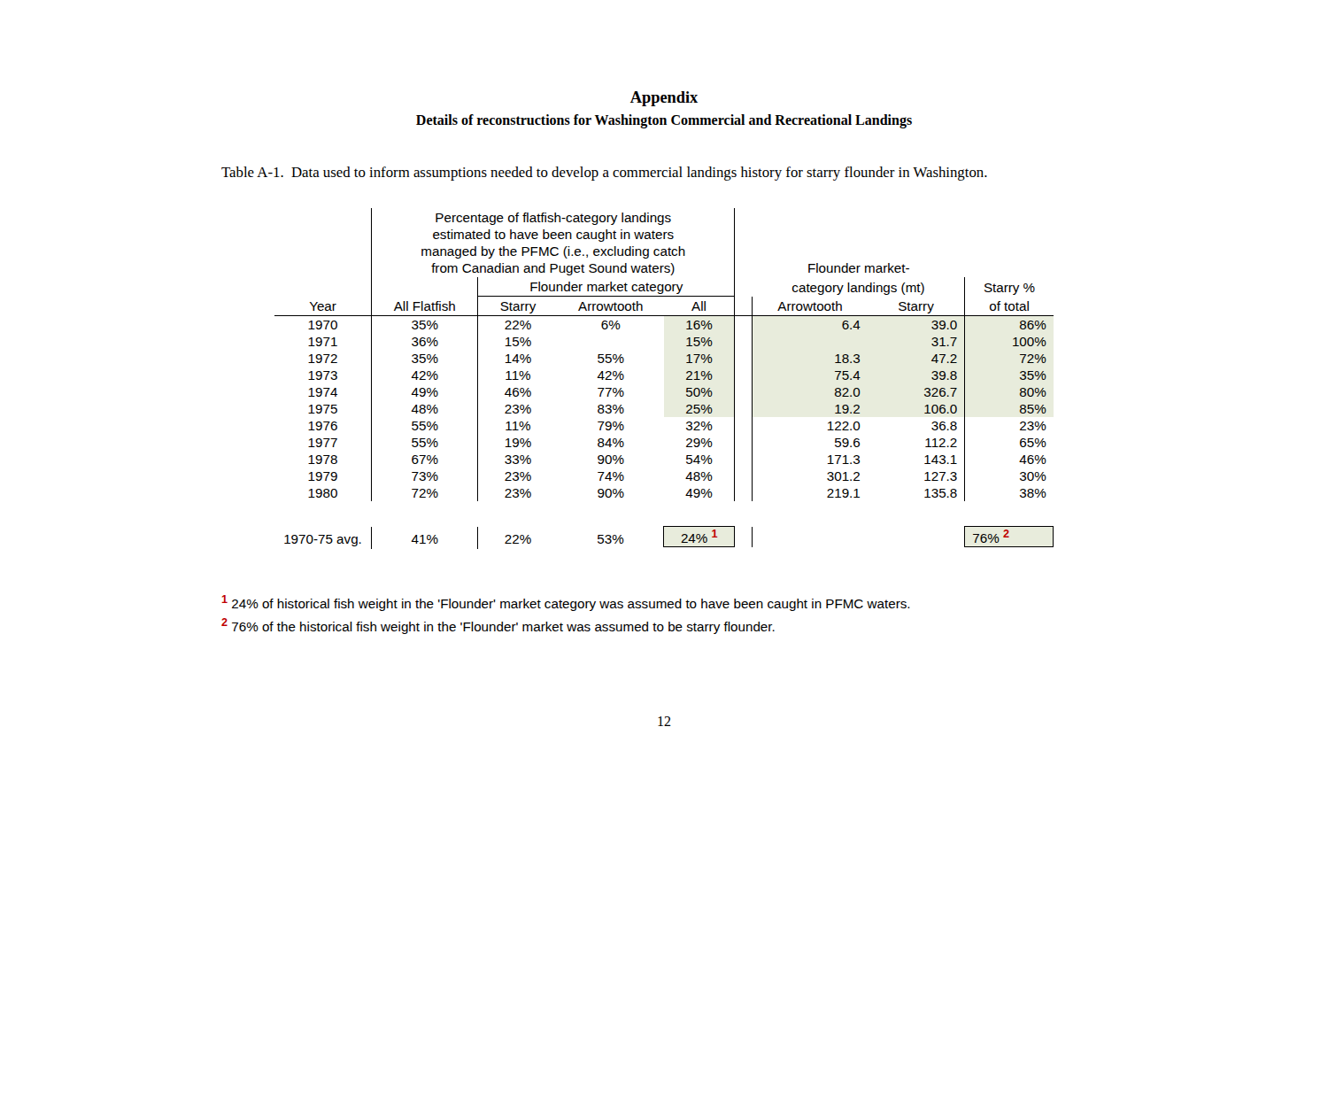Appendix
Details of reconstructions for Washington Commercial and Recreational Landings
Table A-1. Data used to inform assumptions needed to develop a commercial landings history for starry flounder in Washington.
| | Percentage of flatfish-category landings estimated to have been caught in waters managed by the PFMC (i.e., excluding catch from Canadian and Puget Sound waters) | | Flounder market- | |
| --- | --- | --- | --- | --- |
| | | Flounder market category | | category landings (mt) | Starry % |
| Year | All Flatfish | Starry | Arrowtooth | All | | Arrowtooth | Starry | of total |
| 1970 | 35% | 22% | 6% | 16% | | 6.4 | 39.0 | 86% |
| 1971 | 36% | 15% | | 15% | | | 31.7 | 100% |
| 1972 | 35% | 14% | 55% | 17% | | 18.3 | 47.2 | 72% |
| 1973 | 42% | 11% | 42% | 21% | | 75.4 | 39.8 | 35% |
| 1974 | 49% | 46% | 77% | 50% | | 82.0 | 326.7 | 80% |
| 1975 | 48% | 23% | 83% | 25% | | 19.2 | 106.0 | 85% |
| 1976 | 55% | 11% | 79% | 32% | | 122.0 | 36.8 | 23% |
| 1977 | 55% | 19% | 84% | 29% | | 59.6 | 112.2 | 65% |
| 1978 | 67% | 33% | 90% | 54% | | 171.3 | 143.1 | 46% |
| 1979 | 73% | 23% | 74% | 48% | | 301.2 | 127.3 | 30% |
| 1980 | 72% | 23% | 90% | 49% | | 219.1 | 135.8 | 38% |
| 1970-75 avg. | 41% | 22% | 53% | 24% 1 | | | | 76% 2 |
1 24% of historical fish weight in the 'Flounder' market category was assumed to have been caught in PFMC waters.
2 76% of the historical fish weight in the 'Flounder' market was assumed to be starry flounder.
12